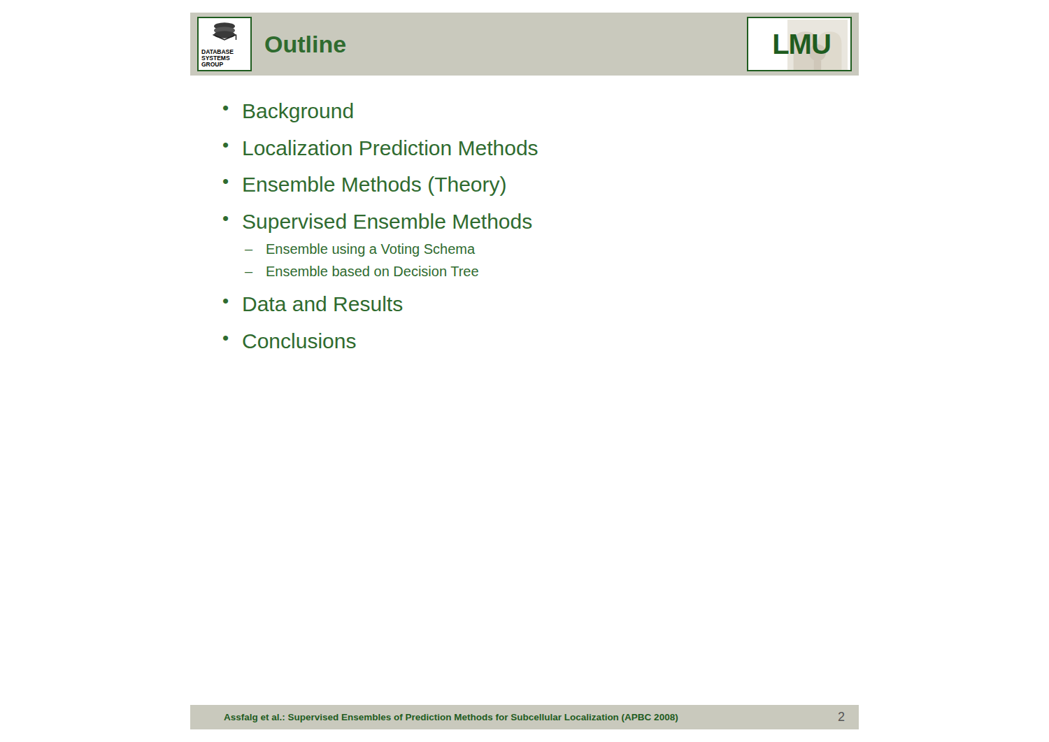DATABASE
SYSTEMS
GROUP
Outline
LMU
Background
Localization Prediction Methods
Ensemble Methods (Theory)
Supervised Ensemble Methods
Ensemble using a Voting Schema
Ensemble based on Decision Tree
Data and Results
Conclusions
Assfalg et al.: Supervised Ensembles of Prediction Methods for Subcellular Localization (APBC 2008)
2